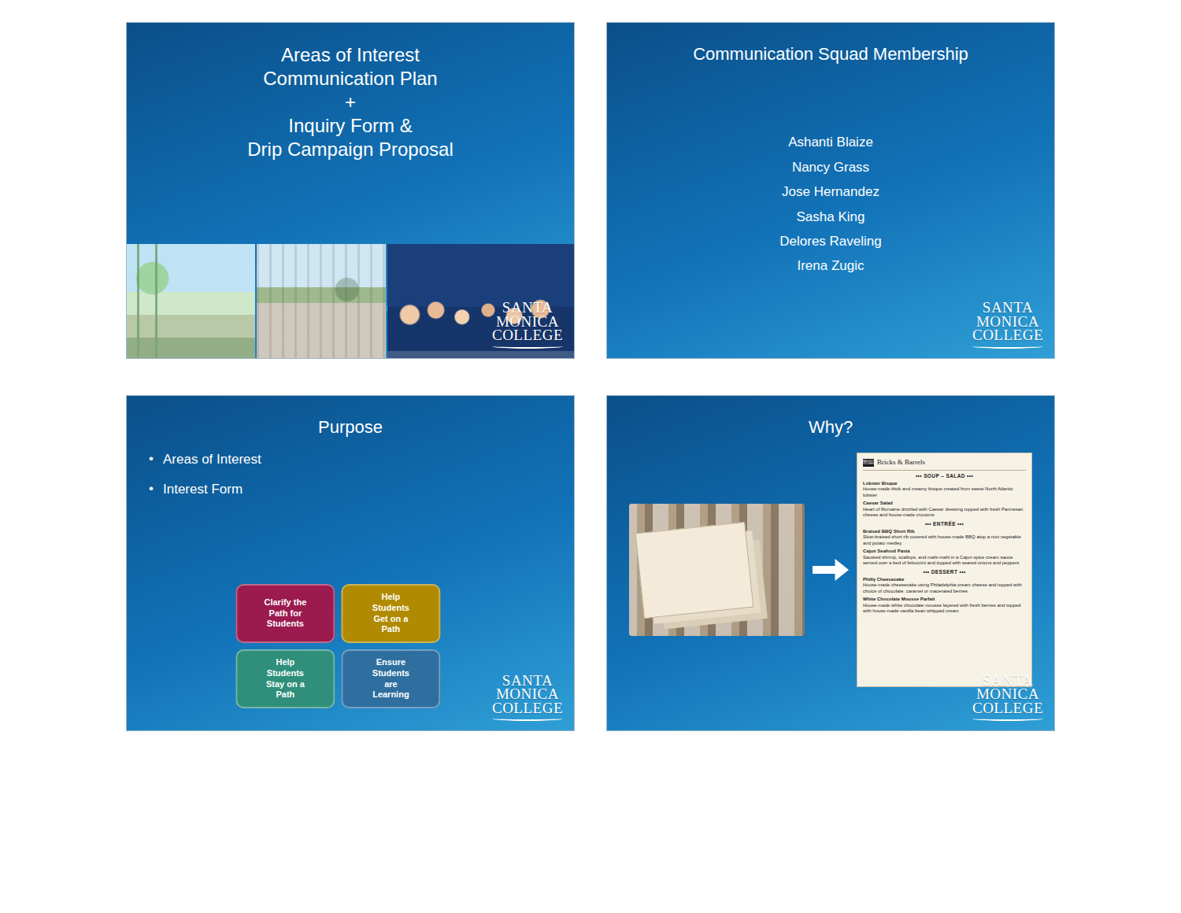Areas of Interest
Communication Plan
+
Inquiry Form &
Drip Campaign Proposal
Communication Squad Update March, 2019
Kiersten Elliott
Steven Sedky
SANTA MONICA COLLEGE
Communication Squad Membership
Ashanti Blaize
Nancy Grass
Jose Hernandez
Sasha King
Delores Raveling
Irena Zugic
SANTA MONICA COLLEGE
Purpose
Areas of Interest
Interest Form
Clarify the
Path for
Students
Help
Students
Get on a
Path
Help
Students
Stay on a
Path
Ensure
Students
are
Learning
SANTA MONICA COLLEGE
Why?
CHARLESTON
KITCHEN Bricks & Barrels
••• SOUP – SALAD •••
Lobster Bisque House-made thick and creamy bisque created from sweet North Atlantic lobster
Caesar Salad Heart of Romaine drizzled with Caesar dressing topped with fresh Parmesan cheese and house-made croutons
••• ENTRÉE •••
Braised BBQ Short Rib Slow-braised short rib covered with house-made BBQ atop a root vegetable and potato medley
Cajun Seafood Pasta Sautéed shrimp, scallops, and mahi-mahi in a Cajun spice cream sauce served over a bed of fettuccini and topped with seared onions and peppers
••• DESSERT •••
Philly Cheesecake House-made cheesecake using Philadelphia cream cheese and topped with choice of chocolate, caramel or macerated berries
White Chocolate Mousse Parfait House-made white chocolate mousse layered with fresh berries and topped with house-made vanilla bean whipped cream
SANTA MONICA COLLEGE